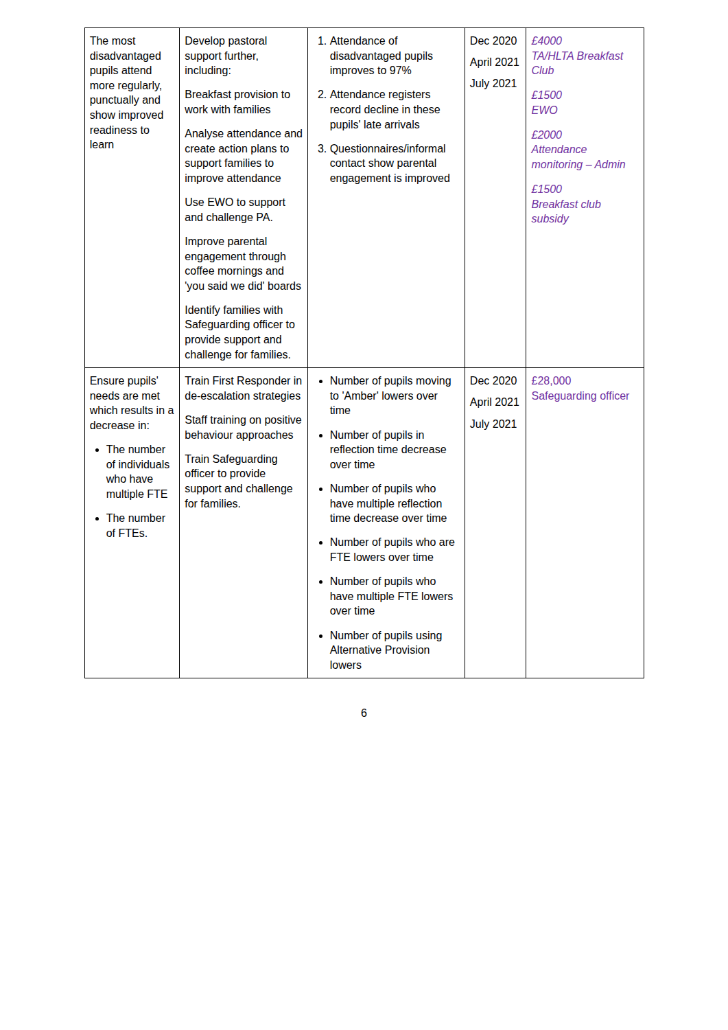| The most disadvantaged pupils attend more regularly, punctually and show improved readiness to learn | Develop pastoral support further, including: Breakfast provision to work with families Analyse attendance and create action plans to support families to improve attendance Use EWO to support and challenge PA. Improve parental engagement through coffee mornings and 'you said we did' boards Identify families with Safeguarding officer to provide support and challenge for families. | Attendance of disadvantaged pupils improves to 97% Attendance registers record decline in these pupils' late arrivals Questionnaires/informal contact show parental engagement is improved | Dec 2020 April 2021 July 2021 | £4000 TA/HLTA Breakfast Club £1500 EWO £2000 Attendance monitoring – Admin £1500 Breakfast club subsidy |
| Ensure pupils' needs are met which results in a decrease in: The number of individuals who have multiple FTE The number of FTEs. | Train First Responder in de-escalation strategies Staff training on positive behaviour approaches Train Safeguarding officer to provide support and challenge for families. | Number of pupils moving to 'Amber' lowers over time Number of pupils in reflection time decrease over time Number of pupils who have multiple reflection time decrease over time Number of pupils who are FTE lowers over time Number of pupils who have multiple FTE lowers over time Number of pupils using Alternative Provision lowers | Dec 2020 April 2021 July 2021 | £28,000 Safeguarding officer |
6